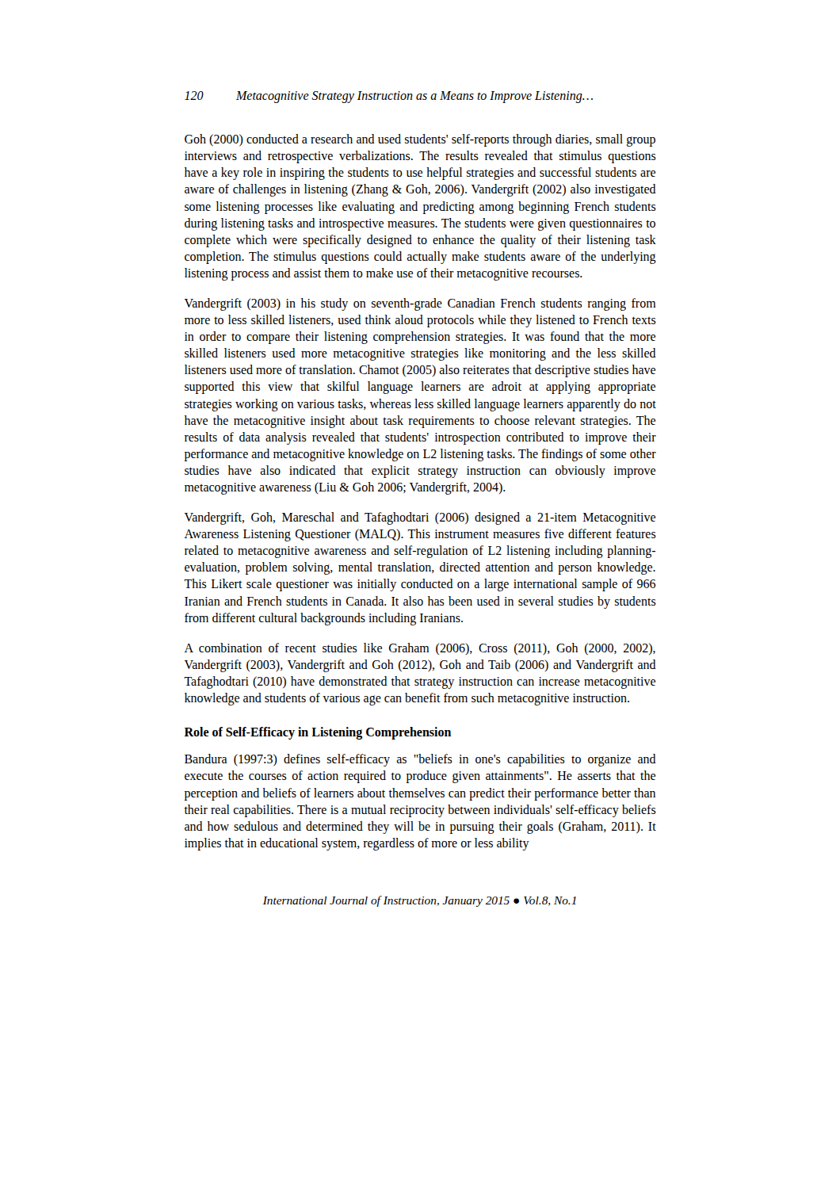120 Metacognitive Strategy Instruction as a Means to Improve Listening…
Goh (2000) conducted a research and used students' self-reports through diaries, small group interviews and retrospective verbalizations. The results revealed that stimulus questions have a key role in inspiring the students to use helpful strategies and successful students are aware of challenges in listening (Zhang & Goh, 2006). Vandergrift (2002) also investigated some listening processes like evaluating and predicting among beginning French students during listening tasks and introspective measures. The students were given questionnaires to complete which were specifically designed to enhance the quality of their listening task completion. The stimulus questions could actually make students aware of the underlying listening process and assist them to make use of their metacognitive recourses.
Vandergrift (2003) in his study on seventh-grade Canadian French students ranging from more to less skilled listeners, used think aloud protocols while they listened to French texts in order to compare their listening comprehension strategies. It was found that the more skilled listeners used more metacognitive strategies like monitoring and the less skilled listeners used more of translation. Chamot (2005) also reiterates that descriptive studies have supported this view that skilful language learners are adroit at applying appropriate strategies working on various tasks, whereas less skilled language learners apparently do not have the metacognitive insight about task requirements to choose relevant strategies. The results of data analysis revealed that students' introspection contributed to improve their performance and metacognitive knowledge on L2 listening tasks. The findings of some other studies have also indicated that explicit strategy instruction can obviously improve metacognitive awareness (Liu & Goh 2006; Vandergrift, 2004).
Vandergrift, Goh, Mareschal and Tafaghodtari (2006) designed a 21-item Metacognitive Awareness Listening Questioner (MALQ). This instrument measures five different features related to metacognitive awareness and self-regulation of L2 listening including planning-evaluation, problem solving, mental translation, directed attention and person knowledge. This Likert scale questioner was initially conducted on a large international sample of 966 Iranian and French students in Canada. It also has been used in several studies by students from different cultural backgrounds including Iranians.
A combination of recent studies like Graham (2006), Cross (2011), Goh (2000, 2002), Vandergrift (2003), Vandergrift and Goh (2012), Goh and Taib (2006) and Vandergrift and Tafaghodtari (2010) have demonstrated that strategy instruction can increase metacognitive knowledge and students of various age can benefit from such metacognitive instruction.
Role of Self-Efficacy in Listening Comprehension
Bandura (1997:3) defines self-efficacy as "beliefs in one's capabilities to organize and execute the courses of action required to produce given attainments". He asserts that the perception and beliefs of learners about themselves can predict their performance better than their real capabilities. There is a mutual reciprocity between individuals' self-efficacy beliefs and how sedulous and determined they will be in pursuing their goals (Graham, 2011). It implies that in educational system, regardless of more or less ability
International Journal of Instruction, January 2015 ● Vol.8, No.1